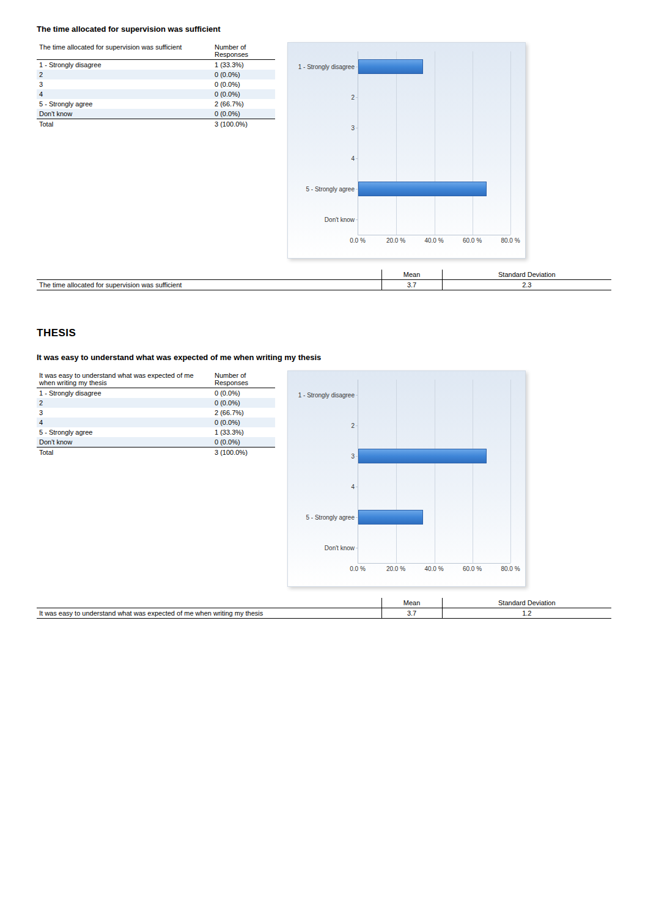The time allocated for supervision was sufficient
| The time allocated for supervision was sufficient | Number of Responses |
| --- | --- |
| 1 - Strongly disagree | 1 (33.3%) |
| 2 | 0 (0.0%) |
| 3 | 0 (0.0%) |
| 4 | 0 (0.0%) |
| 5 - Strongly agree | 2 (66.7%) |
| Don't know | 0 (0.0%) |
| Total | 3 (100.0%) |
1 - Strongly disagree
2
3
4
5 - Strongly agree
Don't know
0.0 % 20.0 % 40.0 % 60.0 % 80.0 %
| | Mean | Standard Deviation |
| --- | --- | --- |
| The time allocated for supervision was sufficient | 3.7 | 2.3 |
THESIS
It was easy to understand what was expected of me when writing my thesis
| It was easy to understand what was expected of me when writing my thesis | Number of Responses |
| --- | --- |
| 1 - Strongly disagree | 0 (0.0%) |
| 2 | 0 (0.0%) |
| 3 | 2 (66.7%) |
| 4 | 0 (0.0%) |
| 5 - Strongly agree | 1 (33.3%) |
| Don't know | 0 (0.0%) |
| Total | 3 (100.0%) |
1 - Strongly disagree
2
3
4
5 - Strongly agree
Don't know
0.0 % 20.0 % 40.0 % 60.0 % 80.0 %
| | Mean | Standard Deviation |
| --- | --- | --- |
| It was easy to understand what was expected of me when writing my thesis | 3.7 | 1.2 |